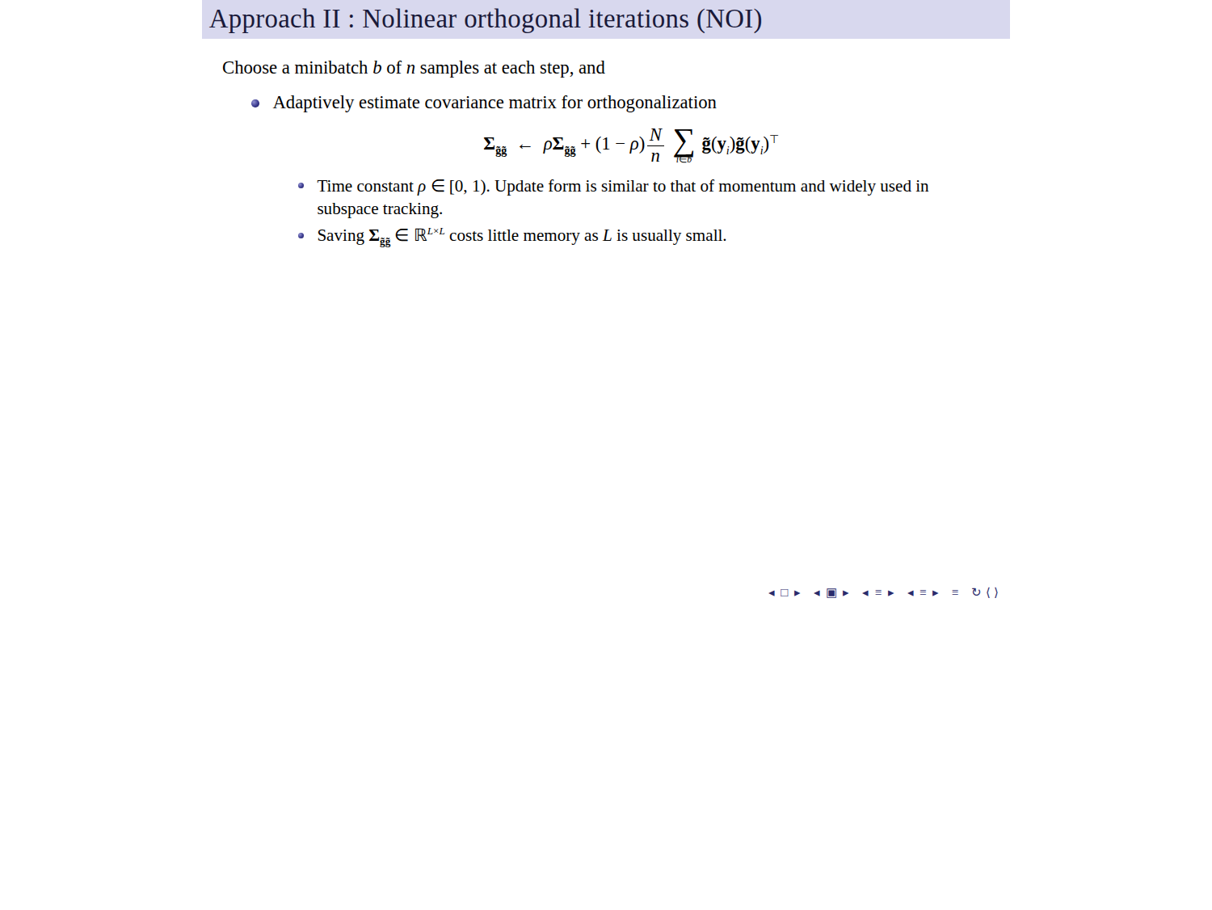Approach II : Nolinear orthogonal iterations (NOI)
Choose a minibatch b of n samples at each step, and
Adaptively estimate covariance matrix for orthogonalization
Σg̃g̃ ← ρΣg̃g̃ + (1 − ρ)Nn ∑i∈b g̃(yi)g̃(yi)⊤
Time constant ρ ∈ [0, 1). Update form is similar to that of momentum and widely used in subspace tracking.
Saving Σg̃g̃ ∈ ℝL×L costs little memory as L is usually small.
◂ □ ▸ ◂ ▣ ▸ ◂ ≡ ▸ ◂ ≡ ▸ ≡ ↻ ⟨ ⟩